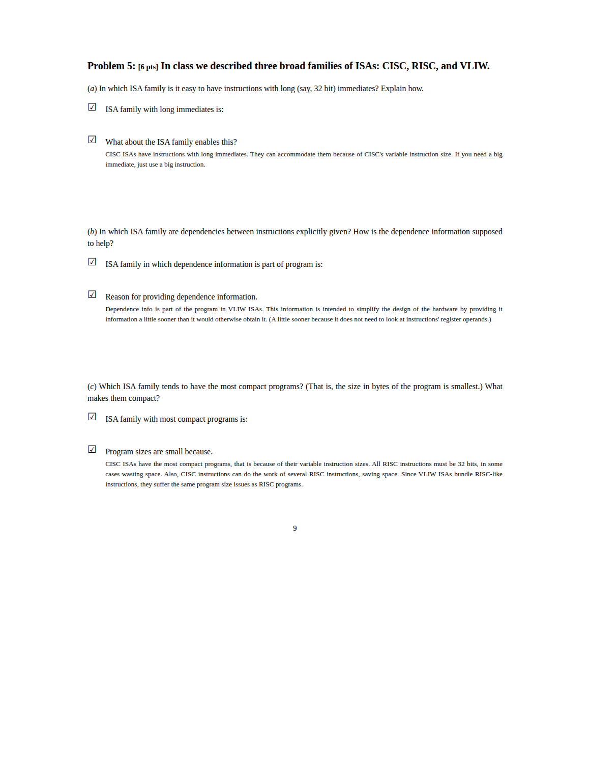Problem 5: [6 pts] In class we described three broad families of ISAs: CISC, RISC, and VLIW.
(a) In which ISA family is it easy to have instructions with long (say, 32 bit) immediates? Explain how.
☑ ISA family with long immediates is:
☑ What about the ISA family enables this?
CISC ISAs have instructions with long immediates. They can accommodate them because of CISC's variable instruction size. If you need a big immediate, just use a big instruction.
(b) In which ISA family are dependencies between instructions explicitly given? How is the dependence information supposed to help?
☑ ISA family in which dependence information is part of program is:
☑ Reason for providing dependence information.
Dependence info is part of the program in VLIW ISAs. This information is intended to simplify the design of the hardware by providing it information a little sooner than it would otherwise obtain it. (A little sooner because it does not need to look at instructions' register operands.)
(c) Which ISA family tends to have the most compact programs? (That is, the size in bytes of the program is smallest.) What makes them compact?
☑ ISA family with most compact programs is:
☑ Program sizes are small because.
CISC ISAs have the most compact programs, that is because of their variable instruction sizes. All RISC instructions must be 32 bits, in some cases wasting space. Also, CISC instructions can do the work of several RISC instructions, saving space. Since VLIW ISAs bundle RISC-like instructions, they suffer the same program size issues as RISC programs.
9